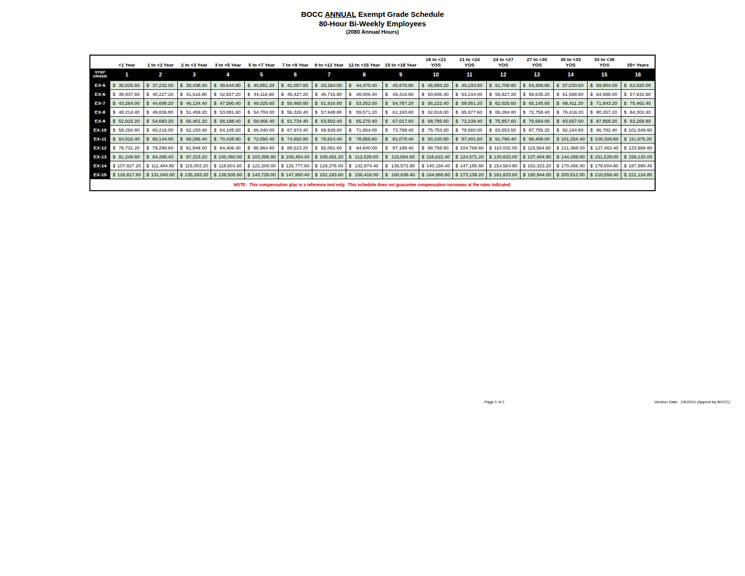BOCC ANNUAL Exempt Grade Schedule
80-Hour Bi-Weekly Employees
(2080 Annual Hours)
| | <1 Year | 1 to <2 Year | 2 to <3 Year | 3 to <5 Year | 5 to <7 Year | 7 to <9 Year | 9 to <12 Year | 12 to <15 Year | 15 to <18 Year | 18 to <21 YOS | 21 to <24 YOS | 24 to <27 YOS | 27 to <30 YOS | 30 to <33 YOS | 33 to <35 YOS | 35+ Years |
| --- | --- | --- | --- | --- | --- | --- | --- | --- | --- | --- | --- | --- | --- | --- | --- | --- |
| STEP GRADE | 1 | 2 | 3 | 4 | 5 | 6 | 7 | 8 | 9 | 10 | 11 | 12 | 13 | 14 | 15 | 16 |
| EX-5 | $ 36,025.60 | $ 37,232.00 | $ 38,438.40 | $ 39,644.80 | $ 40,851.20 | $ 42,057.60 | $ 43,264.00 | $ 44,470.40 | $ 45,676.80 | $ 46,883.20 | $ 49,233.60 | $ 51,708.80 | $ 54,308.80 | $ 57,033.60 | $ 59,904.00 | $ 62,920.00 |
| EX-6 | $ 38,937.60 | $ 40,227.20 | $ 41,516.80 | $ 42,827.20 | $ 44,116.80 | $ 45,427.20 | $ 46,716.80 | $ 48,006.40 | $ 49,316.80 | $ 50,606.40 | $ 53,144.00 | $ 55,827.20 | $ 58,635.20 | $ 61,588.80 | $ 64,688.00 | $ 67,932.80 |
| EX-7 | $ 43,264.00 | $ 44,699.20 | $ 46,134.40 | $ 47,590.40 | $ 49,025.60 | $ 50,460.80 | $ 51,916.80 | $ 53,352.00 | $ 54,787.20 | $ 56,222.40 | $ 59,051.20 | $ 62,025.60 | $ 65,145.60 | $ 68,411.20 | $ 71,843.20 | $ 75,462.40 |
| EX-8 | $ 48,214.40 | $ 49,836.80 | $ 51,459.20 | $ 53,081.60 | $ 54,704.00 | $ 56,326.40 | $ 57,948.80 | $ 59,571.20 | $ 61,193.60 | $ 62,816.00 | $ 65,977.60 | $ 69,284.80 | $ 72,758.40 | $ 76,419.20 | $ 80,267.20 | $ 84,302.40 |
| EX-9 | $ 52,915.20 | $ 54,683.20 | $ 56,451.20 | $ 58,198.40 | $ 59,966.40 | $ 61,734.40 | $ 63,502.40 | $ 65,270.40 | $ 67,017.60 | $ 68,785.60 | $ 72,238.40 | $ 75,857.60 | $ 79,664.00 | $ 83,657.60 | $ 87,859.20 | $ 92,268.80 |
| EX-10 | $ 58,260.80 | $ 60,216.00 | $ 62,150.40 | $ 64,105.60 | $ 66,040.00 | $ 67,974.40 | $ 69,929.60 | $ 71,864.00 | $ 73,798.40 | $ 75,753.60 | $ 79,560.00 | $ 83,553.60 | $ 87,755.20 | $ 92,164.80 | $ 96,782.40 | $ 101,649.60 |
| EX-11 | $ 64,022.40 | $ 66,144.00 | $ 68,286.40 | $ 70,428.80 | $ 72,550.40 | $ 74,692.80 | $ 76,814.40 | $ 78,956.80 | $ 81,078.40 | $ 83,220.80 | $ 87,401.60 | $ 91,790.40 | $ 96,408.00 | $ 101,254.40 | $ 106,329.60 | $ 111,675.20 |
| EX-12 | $ 76,731.20 | $ 79,289.60 | $ 81,848.00 | $ 84,406.40 | $ 86,964.80 | $ 89,523.20 | $ 92,081.60 | $ 94,640.00 | $ 97,198.40 | $ 99,756.80 | $ 104,769.60 | $ 110,032.00 | $ 115,564.80 | $ 121,368.00 | $ 127,462.40 | $ 133,868.80 |
| EX-13 | $ 91,249.60 | $ 94,286.40 | $ 97,323.20 | $ 100,360.00 | $ 103,396.80 | $ 106,454.40 | $ 109,491.20 | $ 112,528.00 | $ 115,564.80 | $ 118,622.40 | $ 124,571.20 | $ 130,832.00 | $ 137,404.80 | $ 144,289.60 | $ 151,528.00 | $ 159,120.00 |
| EX-14 | $ 107,827.20 | $ 111,404.80 | $ 115,003.20 | $ 118,601.60 | $ 122,200.00 | $ 125,777.60 | $ 129,376.00 | $ 132,974.40 | $ 136,572.80 | $ 140,150.40 | $ 147,180.80 | $ 154,564.80 | $ 162,323.20 | $ 170,456.00 | $ 179,004.80 | $ 187,990.40 |
| EX-15 | $ 126,817.60 | $ 131,040.00 | $ 135,283.20 | $ 139,505.60 | $ 143,728.00 | $ 147,950.40 | $ 152,193.60 | $ 156,416.00 | $ 160,638.40 | $ 164,860.80 | $ 173,139.20 | $ 181,833.60 | $ 190,944.00 | $ 200,512.00 | $ 210,558.40 | $ 221,124.80 |
| NOTE: This compensation plan is a reference tool only. This schedule does not guarantee compensation increases at the rates indicated. |
Page 1 of 1
Version Date: 1/5/2021 (Apprvd by BOCC)